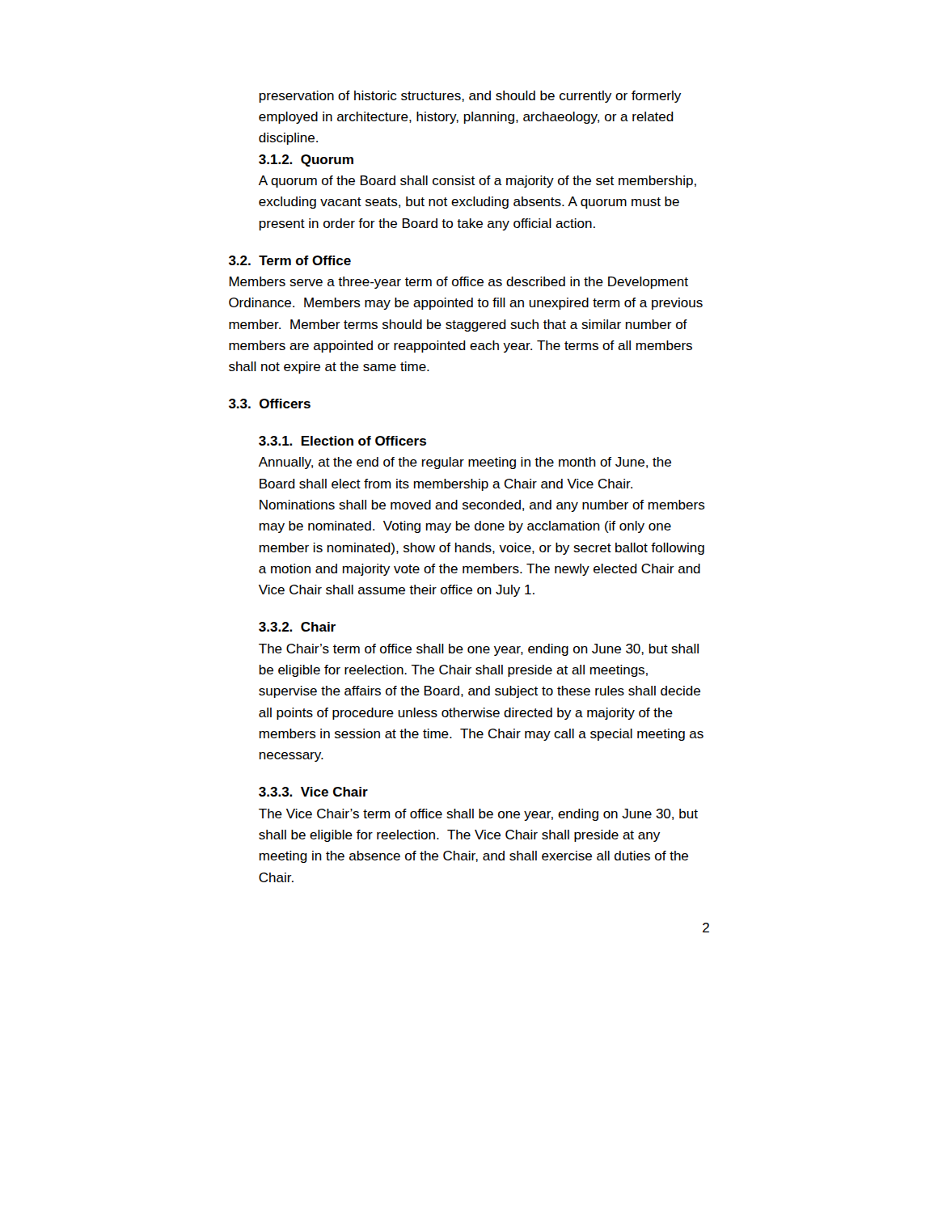preservation of historic structures, and should be currently or formerly employed in architecture, history, planning, archaeology, or a related discipline.
3.1.2. Quorum
A quorum of the Board shall consist of a majority of the set membership, excluding vacant seats, but not excluding absents. A quorum must be present in order for the Board to take any official action.
3.2. Term of Office
Members serve a three-year term of office as described in the Development Ordinance. Members may be appointed to fill an unexpired term of a previous member. Member terms should be staggered such that a similar number of members are appointed or reappointed each year. The terms of all members shall not expire at the same time.
3.3. Officers
3.3.1. Election of Officers
Annually, at the end of the regular meeting in the month of June, the Board shall elect from its membership a Chair and Vice Chair. Nominations shall be moved and seconded, and any number of members may be nominated. Voting may be done by acclamation (if only one member is nominated), show of hands, voice, or by secret ballot following a motion and majority vote of the members. The newly elected Chair and Vice Chair shall assume their office on July 1.
3.3.2. Chair
The Chair’s term of office shall be one year, ending on June 30, but shall be eligible for reelection. The Chair shall preside at all meetings, supervise the affairs of the Board, and subject to these rules shall decide all points of procedure unless otherwise directed by a majority of the members in session at the time. The Chair may call a special meeting as necessary.
3.3.3. Vice Chair
The Vice Chair’s term of office shall be one year, ending on June 30, but shall be eligible for reelection. The Vice Chair shall preside at any meeting in the absence of the Chair, and shall exercise all duties of the Chair.
2